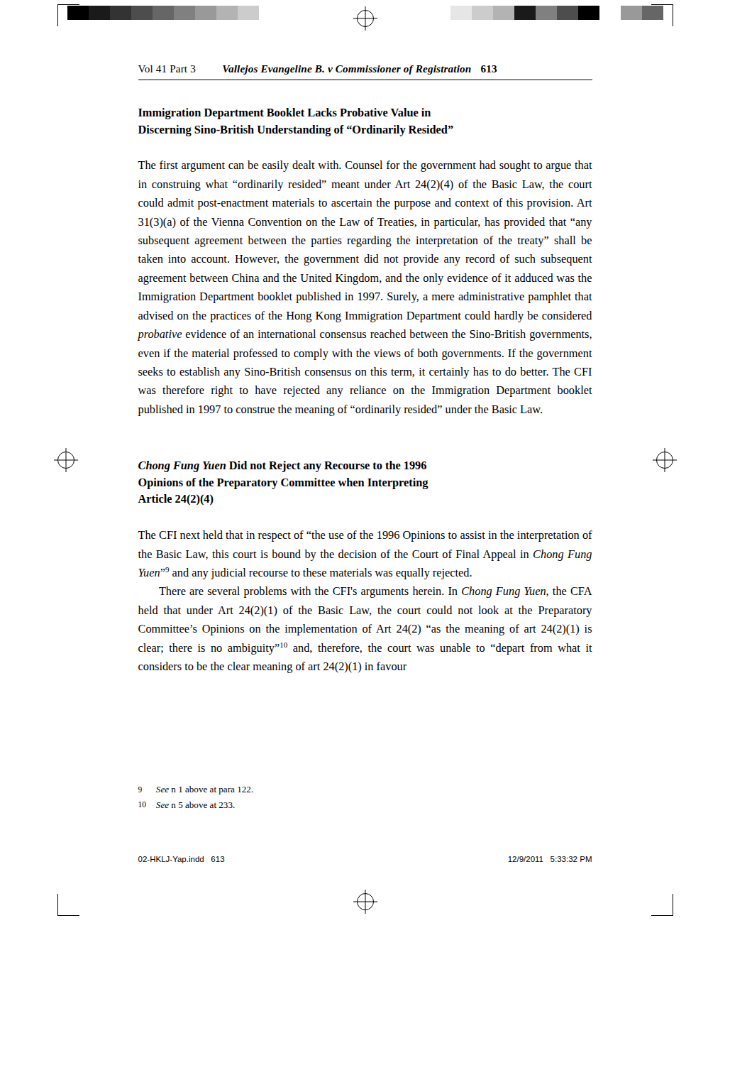Vol 41 Part 3 Vallejos Evangeline B. v Commissioner of Registration 613
Immigration Department Booklet Lacks Probative Value in
Discerning Sino-British Understanding of “Ordinarily Resided”
The first argument can be easily dealt with. Counsel for the government had sought to argue that in construing what “ordinarily resided” meant under Art 24(2)(4) of the Basic Law, the court could admit post-enactment materials to ascertain the purpose and context of this provision. Art 31(3)(a) of the Vienna Convention on the Law of Treaties, in particular, has provided that “any subsequent agreement between the parties regarding the interpretation of the treaty” shall be taken into account. However, the government did not provide any record of such subsequent agreement between China and the United Kingdom, and the only evidence of it adduced was the Immigration Department booklet published in 1997. Surely, a mere administrative pamphlet that advised on the practices of the Hong Kong Immigration Department could hardly be considered probative evidence of an international consensus reached between the Sino-British governments, even if the material professed to comply with the views of both governments. If the government seeks to establish any Sino-British consensus on this term, it certainly has to do better. The CFI was therefore right to have rejected any reliance on the Immigration Department booklet published in 1997 to construe the meaning of “ordinarily resided” under the Basic Law.
Chong Fung Yuen Did not Reject any Recourse to the 1996
Opinions of the Preparatory Committee when Interpreting
Article 24(2)(4)
The CFI next held that in respect of “the use of the 1996 Opinions to assist in the interpretation of the Basic Law, this court is bound by the decision of the Court of Final Appeal in Chong Fung Yuen”9 and any judicial recourse to these materials was equally rejected.
There are several problems with the CFI's arguments herein. In Chong Fung Yuen, the CFA held that under Art 24(2)(1) of the Basic Law, the court could not look at the Preparatory Committee’s Opinions on the implementation of Art 24(2) “as the meaning of art 24(2)(1) is clear; there is no ambiguity”10 and, therefore, the court was unable to “depart from what it considers to be the clear meaning of art 24(2)(1) in favour
9 See n 1 above at para 122.
10 See n 5 above at 233.
02-HKLJ-Yap.indd 613 12/9/2011 5:33:32 PM